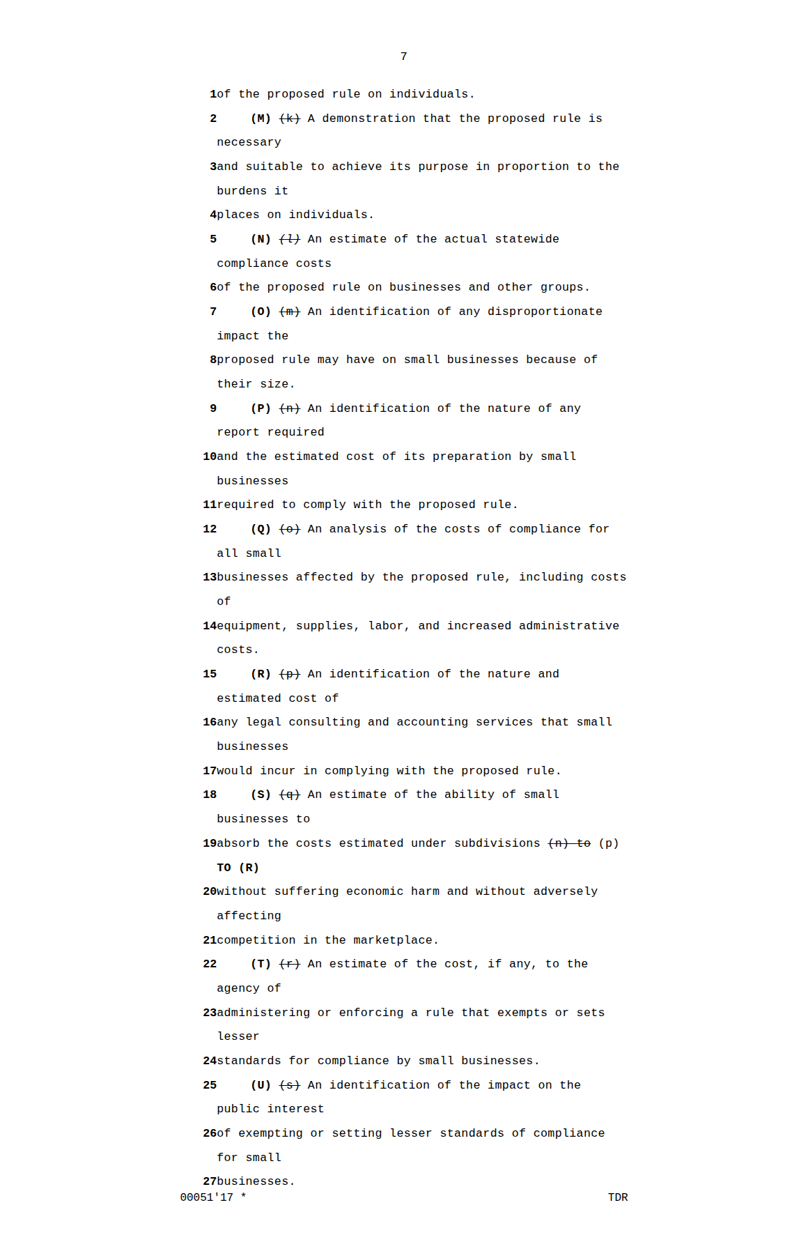7
| 1 | of the proposed rule on individuals. |
| 2 | (M) (k) A demonstration that the proposed rule is necessary |
| 3 | and suitable to achieve its purpose in proportion to the burdens it |
| 4 | places on individuals. |
| 5 | (N) (l) An estimate of the actual statewide compliance costs |
| 6 | of the proposed rule on businesses and other groups. |
| 7 | (O) (m) An identification of any disproportionate impact the |
| 8 | proposed rule may have on small businesses because of their size. |
| 9 | (P) (n) An identification of the nature of any report required |
| 10 | and the estimated cost of its preparation by small businesses |
| 11 | required to comply with the proposed rule. |
| 12 | (Q) (o) An analysis of the costs of compliance for all small |
| 13 | businesses affected by the proposed rule, including costs of |
| 14 | equipment, supplies, labor, and increased administrative costs. |
| 15 | (R) (p) An identification of the nature and estimated cost of |
| 16 | any legal consulting and accounting services that small businesses |
| 17 | would incur in complying with the proposed rule. |
| 18 | (S) (q) An estimate of the ability of small businesses to |
| 19 | absorb the costs estimated under subdivisions (n) to (p) TO (R) |
| 20 | without suffering economic harm and without adversely affecting |
| 21 | competition in the marketplace. |
| 22 | (T) (r) An estimate of the cost, if any, to the agency of |
| 23 | administering or enforcing a rule that exempts or sets lesser |
| 24 | standards for compliance by small businesses. |
| 25 | (U) (s) An identification of the impact on the public interest |
| 26 | of exempting or setting lesser standards of compliance for small |
| 27 | businesses. |
00051'17 * TDR